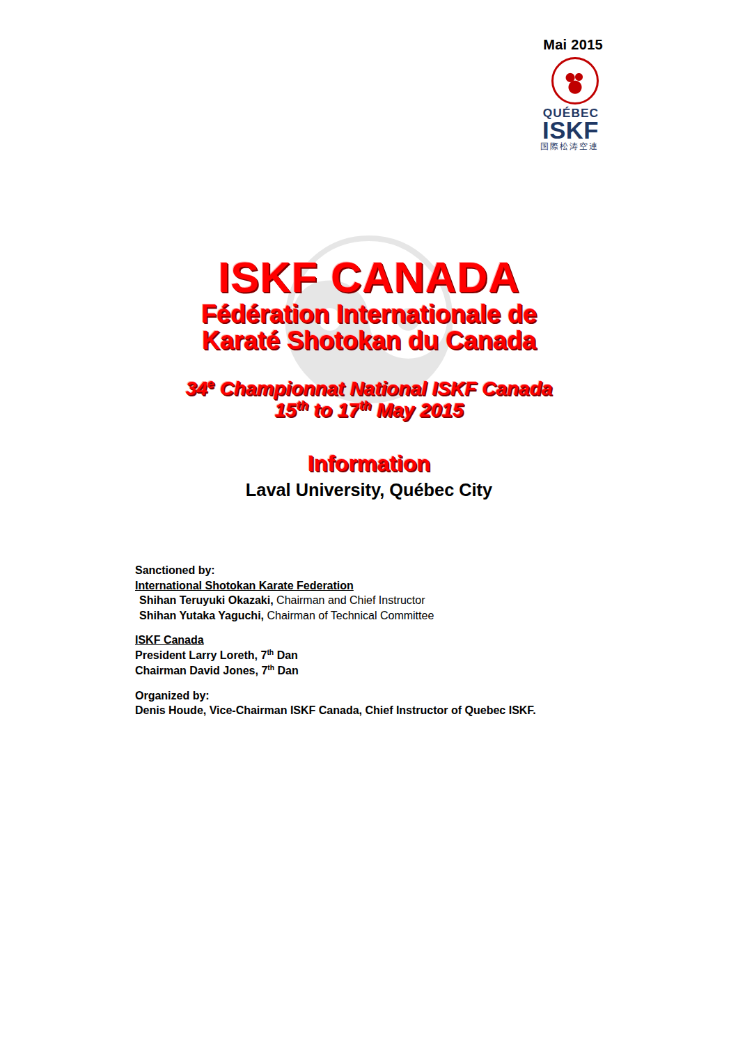Mai 2015
QUÉBEC
ISKF
国際松涛空連
☯
ISKF CANADA
Fédération Internationale de
Karaté Shotokan du Canada
34e Championnat National ISKF Canada
15th to 17th May 2015
Information
Laval University, Québec City
Sanctioned by:
International Shotokan Karate Federation
Shihan Teruyuki Okazaki, Chairman and Chief Instructor
Shihan Yutaka Yaguchi, Chairman of Technical Committee
ISKF Canada
President Larry Loreth, 7th Dan
Chairman David Jones, 7th Dan
Organized by:
Denis Houde, Vice-Chairman ISKF Canada, Chief Instructor of Quebec ISKF.